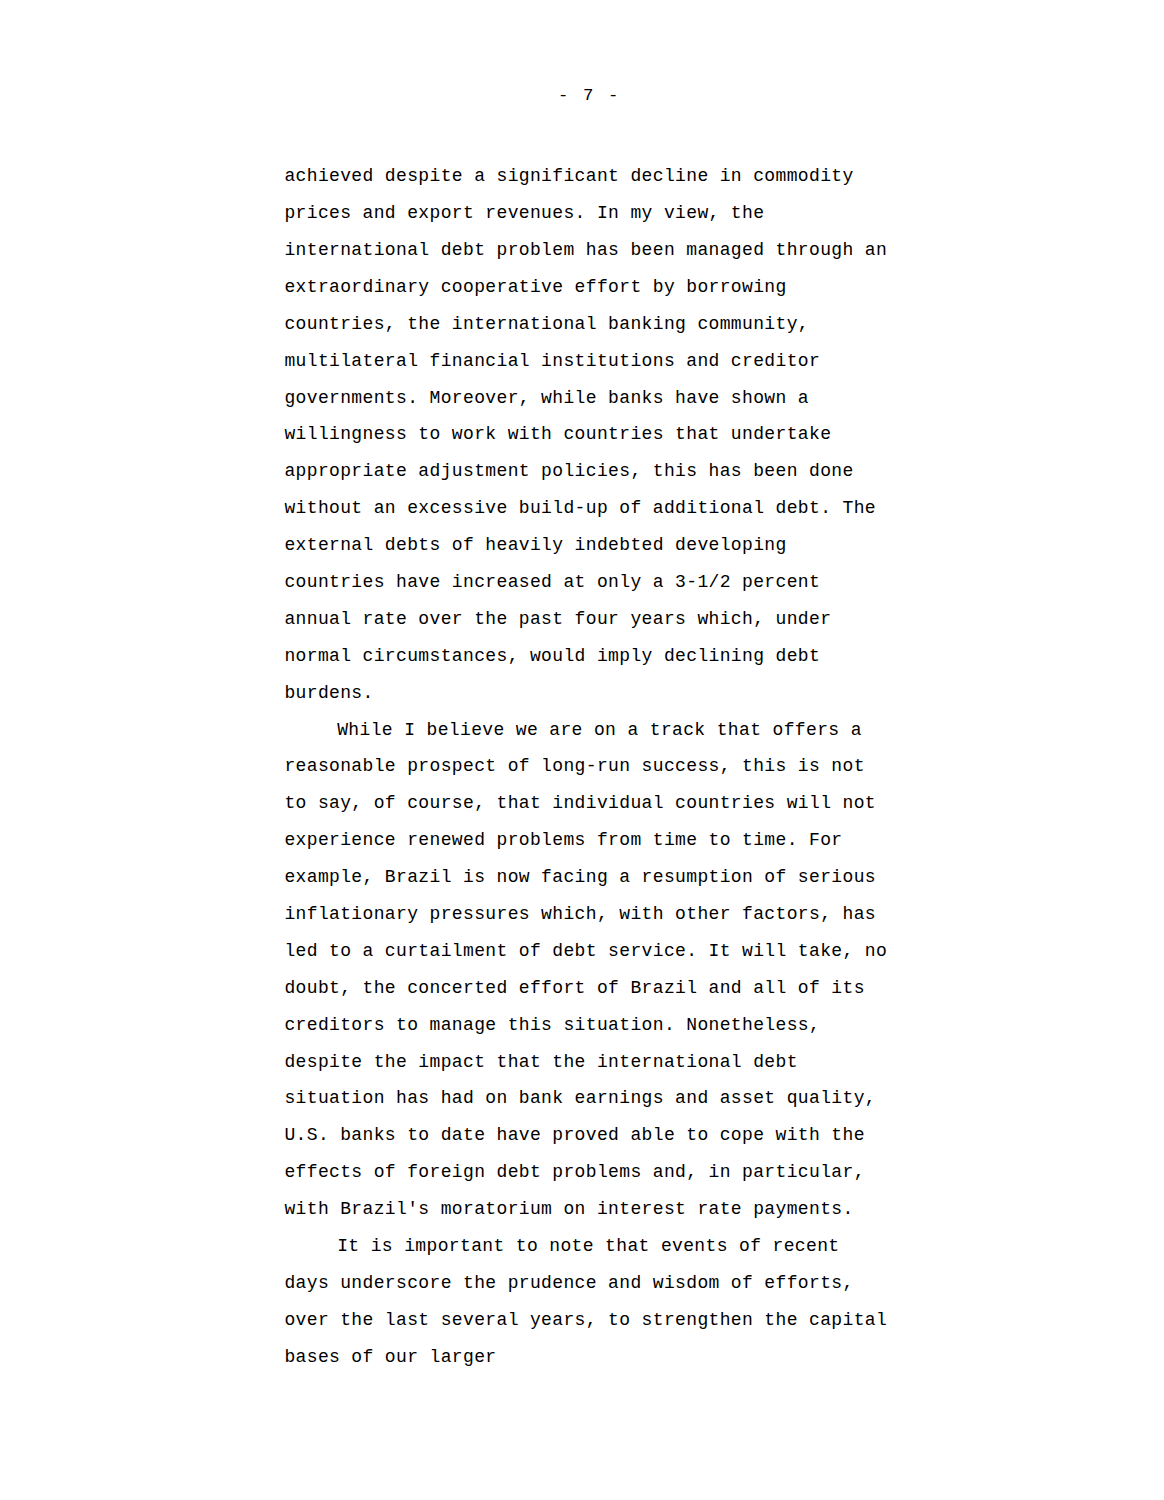- 7 -
achieved despite a significant decline in commodity prices and export revenues. In my view, the international debt problem has been managed through an extraordinary cooperative effort by borrowing countries, the international banking community, multilateral financial institutions and creditor governments. Moreover, while banks have shown a willingness to work with countries that undertake appropriate adjustment policies, this has been done without an excessive build-up of additional debt. The external debts of heavily indebted developing countries have increased at only a 3-1/2 percent annual rate over the past four years which, under normal circumstances, would imply declining debt burdens.
While I believe we are on a track that offers a reasonable prospect of long-run success, this is not to say, of course, that individual countries will not experience renewed problems from time to time. For example, Brazil is now facing a resumption of serious inflationary pressures which, with other factors, has led to a curtailment of debt service. It will take, no doubt, the concerted effort of Brazil and all of its creditors to manage this situation. Nonetheless, despite the impact that the international debt situation has had on bank earnings and asset quality, U.S. banks to date have proved able to cope with the effects of foreign debt problems and, in particular, with Brazil's moratorium on interest rate payments.
It is important to note that events of recent days underscore the prudence and wisdom of efforts, over the last several years, to strengthen the capital bases of our larger